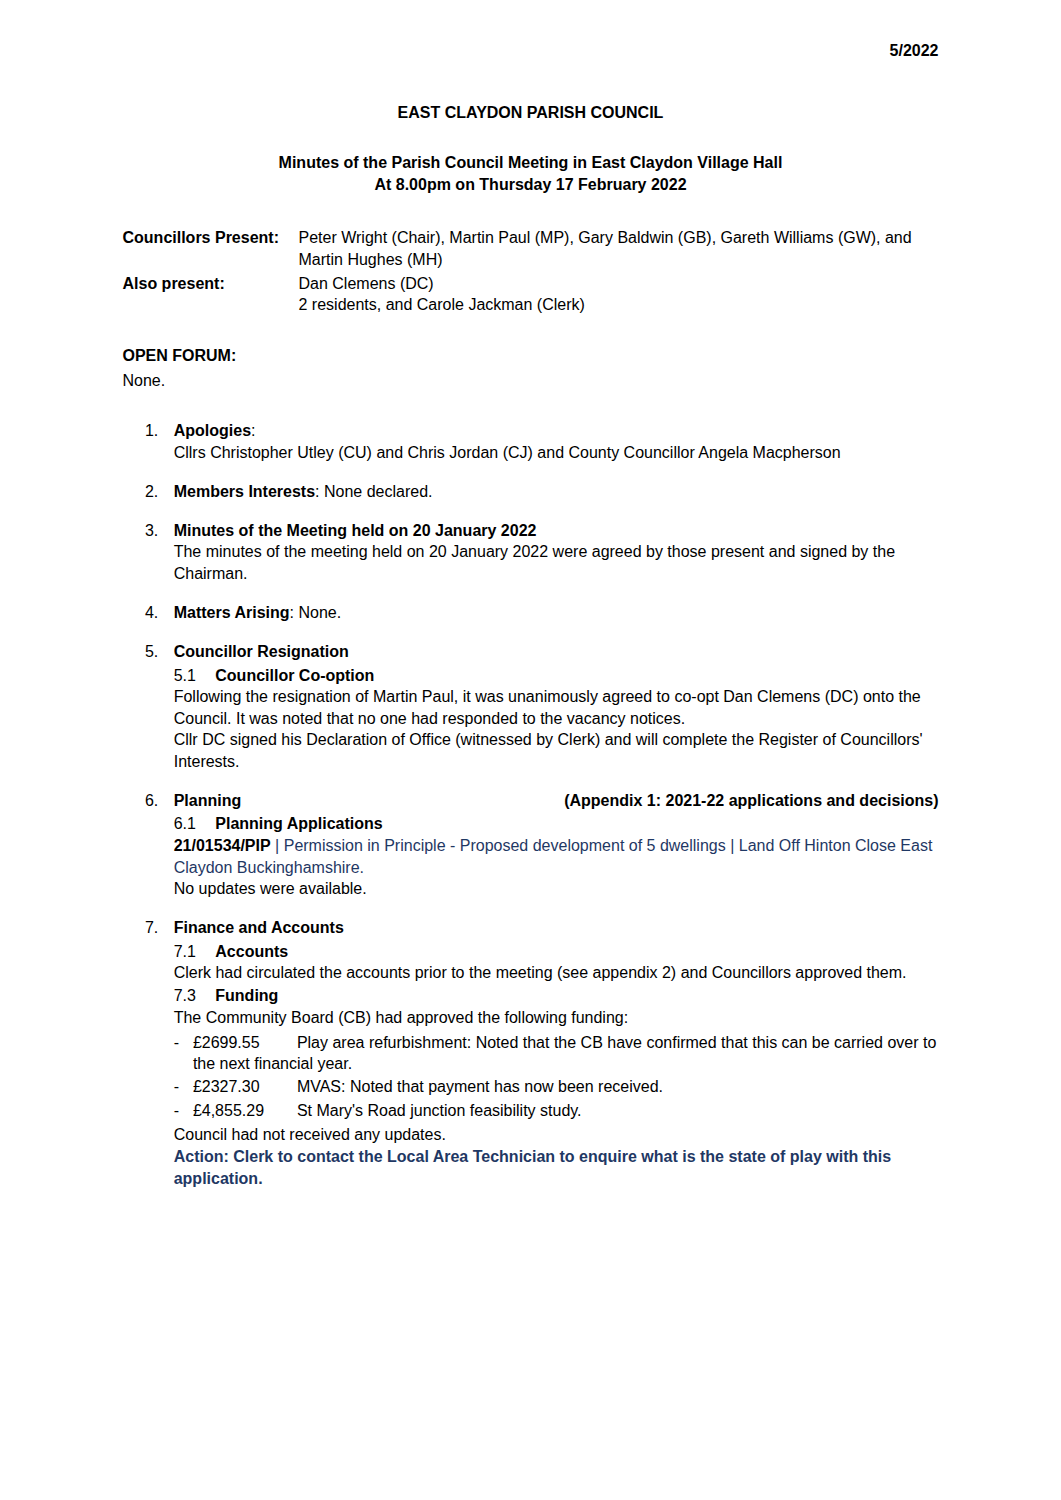5/2022
EAST CLAYDON PARISH COUNCIL
Minutes of the Parish Council Meeting in East Claydon Village Hall
At 8.00pm on Thursday 17 February 2022
Councillors Present:
Peter Wright (Chair), Martin Paul (MP), Gary Baldwin (GB), Gareth Williams (GW), and Martin Hughes (MH)
Also present:
Dan Clemens (DC) 2 residents, and Carole Jackman (Clerk)
OPEN FORUM:
None.
Apologies:
Cllrs Christopher Utley (CU) and Chris Jordan (CJ) and County Councillor Angela Macpherson
Members Interests: None declared.
Minutes of the Meeting held on 20 January 2022
The minutes of the meeting held on 20 January 2022 were agreed by those present and signed by the Chairman.
Matters Arising: None.
Councillor Resignation
5.1 Councillor Co-option
Following the resignation of Martin Paul, it was unanimously agreed to co-opt Dan Clemens (DC) onto the Council. It was noted that no one had responded to the vacancy notices.
Cllr DC signed his Declaration of Office (witnessed by Clerk) and will complete the Register of Councillors' Interests.
Planning (Appendix 1: 2021-22 applications and decisions)
6.1 Planning Applications
21/01534/PIP | Permission in Principle - Proposed development of 5 dwellings | Land Off Hinton Close East Claydon Buckinghamshire.
No updates were available.
Finance and Accounts
7.1 Accounts
Clerk had circulated the accounts prior to the meeting (see appendix 2) and Councillors approved them.
7.3 Funding
The Community Board (CB) had approved the following funding:
£2699.55 Play area refurbishment: Noted that the CB have confirmed that this can be carried over to the next financial year.
£2327.30 MVAS: Noted that payment has now been received.
£4,855.29 St Mary's Road junction feasibility study.
Council had not received any updates.
Action: Clerk to contact the Local Area Technician to enquire what is the state of play with this application.